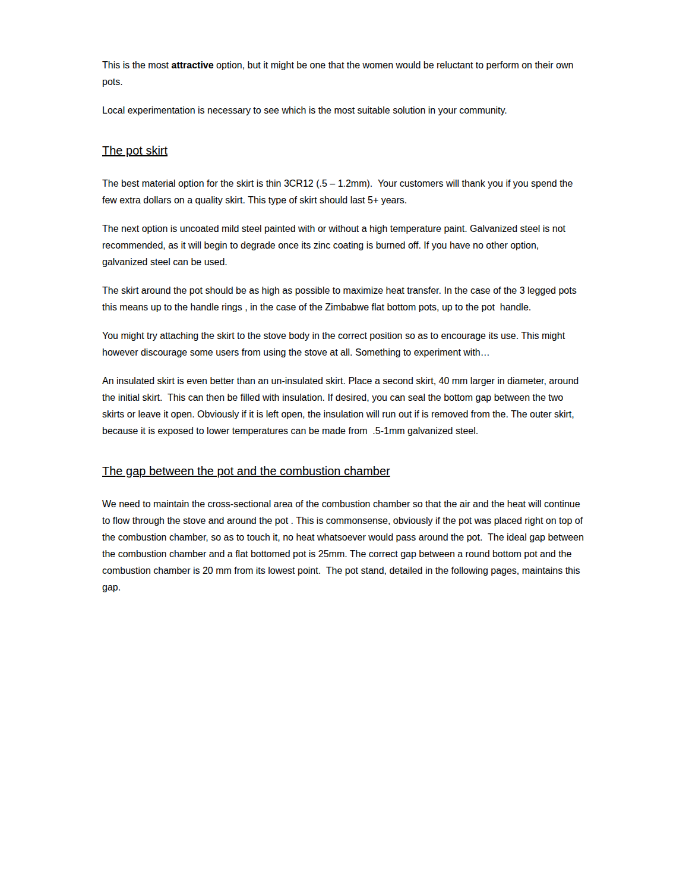This is the most attractive option, but it might be one that the women would be reluctant to perform on their own pots.
Local experimentation is necessary to see which is the most suitable solution in your community.
The pot skirt
The best material option for the skirt is thin 3CR12 (.5 – 1.2mm). Your customers will thank you if you spend the few extra dollars on a quality skirt. This type of skirt should last 5+ years.
The next option is uncoated mild steel painted with or without a high temperature paint. Galvanized steel is not recommended, as it will begin to degrade once its zinc coating is burned off. If you have no other option, galvanized steel can be used.
The skirt around the pot should be as high as possible to maximize heat transfer. In the case of the 3 legged pots this means up to the handle rings , in the case of the Zimbabwe flat bottom pots, up to the pot handle.
You might try attaching the skirt to the stove body in the correct position so as to encourage its use. This might however discourage some users from using the stove at all. Something to experiment with…
An insulated skirt is even better than an un-insulated skirt. Place a second skirt, 40 mm larger in diameter, around the initial skirt. This can then be filled with insulation. If desired, you can seal the bottom gap between the two skirts or leave it open. Obviously if it is left open, the insulation will run out if is removed from the. The outer skirt, because it is exposed to lower temperatures can be made from .5-1mm galvanized steel.
The gap between the pot and the combustion chamber
We need to maintain the cross-sectional area of the combustion chamber so that the air and the heat will continue to flow through the stove and around the pot . This is commonsense, obviously if the pot was placed right on top of the combustion chamber, so as to touch it, no heat whatsoever would pass around the pot. The ideal gap between the combustion chamber and a flat bottomed pot is 25mm. The correct gap between a round bottom pot and the combustion chamber is 20 mm from its lowest point. The pot stand, detailed in the following pages, maintains this gap.